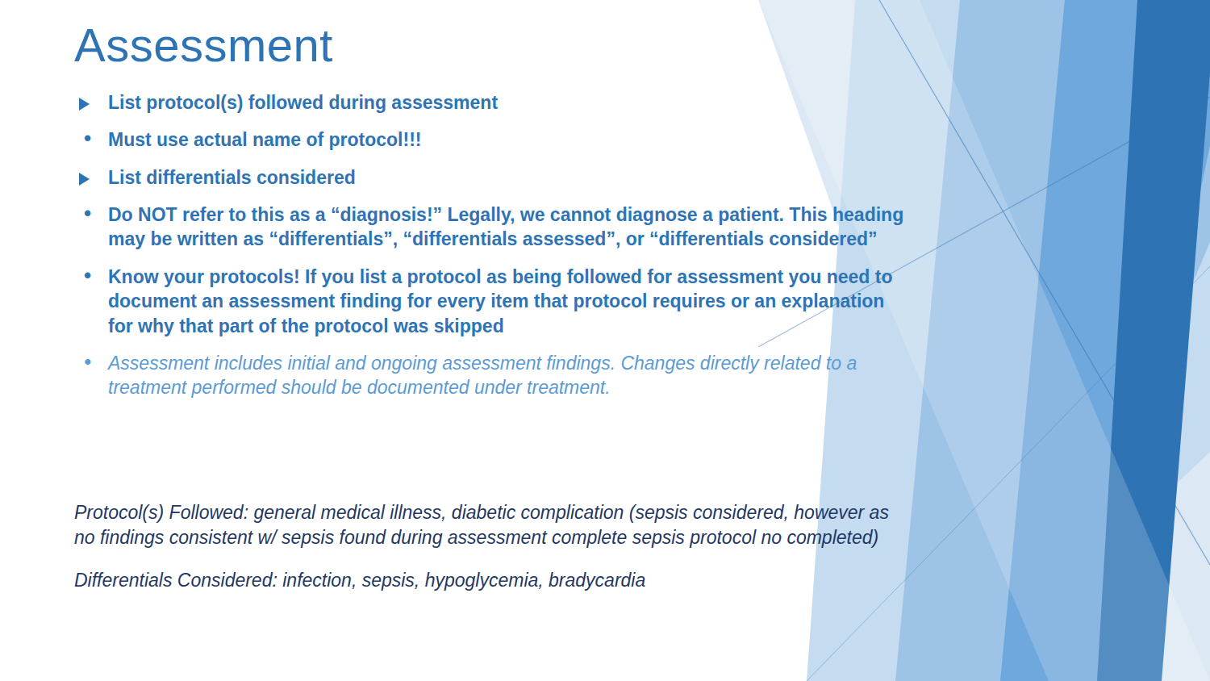Assessment
List protocol(s) followed during assessment
Must use actual name of protocol!!!
List differentials considered
Do NOT refer to this as a “diagnosis!” Legally, we cannot diagnose a patient. This heading may be written as “differentials”, “differentials assessed”, or “differentials considered”
Know your protocols! If you list a protocol as being followed for assessment you need to document an assessment finding for every item that protocol requires or an explanation for why that part of the protocol was skipped
Assessment includes initial and ongoing assessment findings. Changes directly related to a treatment performed should be documented under treatment.
Protocol(s) Followed: general medical illness, diabetic complication (sepsis considered, however as no findings consistent w/ sepsis found during assessment complete sepsis protocol no completed)
Differentials Considered: infection, sepsis, hypoglycemia, bradycardia